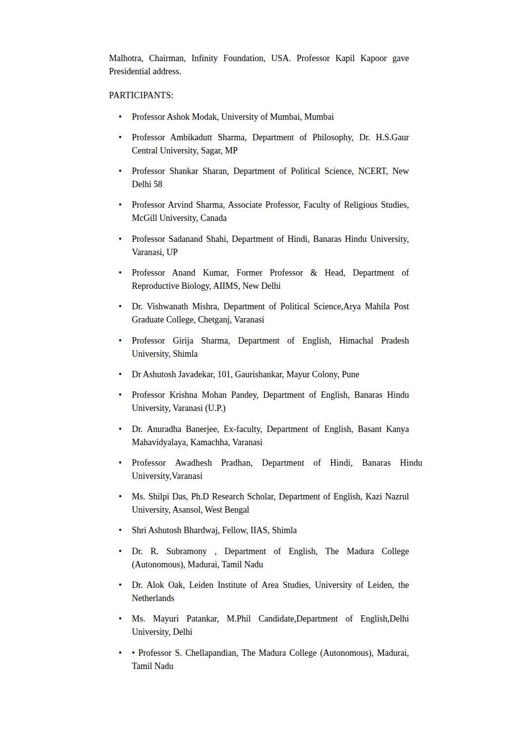Malhotra, Chairman, Infinity Foundation, USA. Professor Kapil Kapoor gave Presidential address.
PARTICIPANTS:
Professor Ashok Modak, University of Mumbai, Mumbai
Professor Ambikadutt Sharma, Department of Philosophy, Dr. H.S.Gaur Central University, Sagar, MP
Professor Shankar Sharan, Department of Political Science, NCERT, New Delhi 58
Professor Arvind Sharma, Associate Professor, Faculty of Religious Studies, McGill University, Canada
Professor Sadanand Shahi, Department of Hindi, Banaras Hindu University, Varanasi, UP
Professor Anand Kumar, Former Professor & Head, Department of Reproductive Biology, AIIMS, New Delhi
Dr. Vishwanath Mishra, Department of Political Science,Arya Mahila Post Graduate College, Chetganj, Varanasi
Professor Girija Sharma, Department of English, Himachal Pradesh University, Shimla
Dr Ashutosh Javadekar, 101, Gaurishankar, Mayur Colony, Pune
Professor Krishna Mohan Pandey, Department of English, Banaras Hindu University, Varanasi (U.P.)
Dr. Anuradha Banerjee, Ex-faculty, Department of English, Basant Kanya Mahavidyalaya, Kamachha, Varanasi
Professor Awadhesh Pradhan, Department of Hindi, Banaras Hindu University,Varanasi
Ms. Shilpi Das, Ph.D Research Scholar, Department of English, Kazi Nazrul University, Asansol, West Bengal
Shri Ashutosh Bhardwaj, Fellow, IIAS, Shimla
Dr. R. Subramony , Department of English, The Madura College (Autonomous), Madurai, Tamil Nadu
Dr. Alok Oak, Leiden Institute of Area Studies, University of Leiden, the Netherlands
Ms. Mayuri Patankar, M.Phil Candidate,Department of English,Delhi University, Delhi
• Professor S. Chellapandian, The Madura College (Autonomous), Madurai, Tamil Nadu